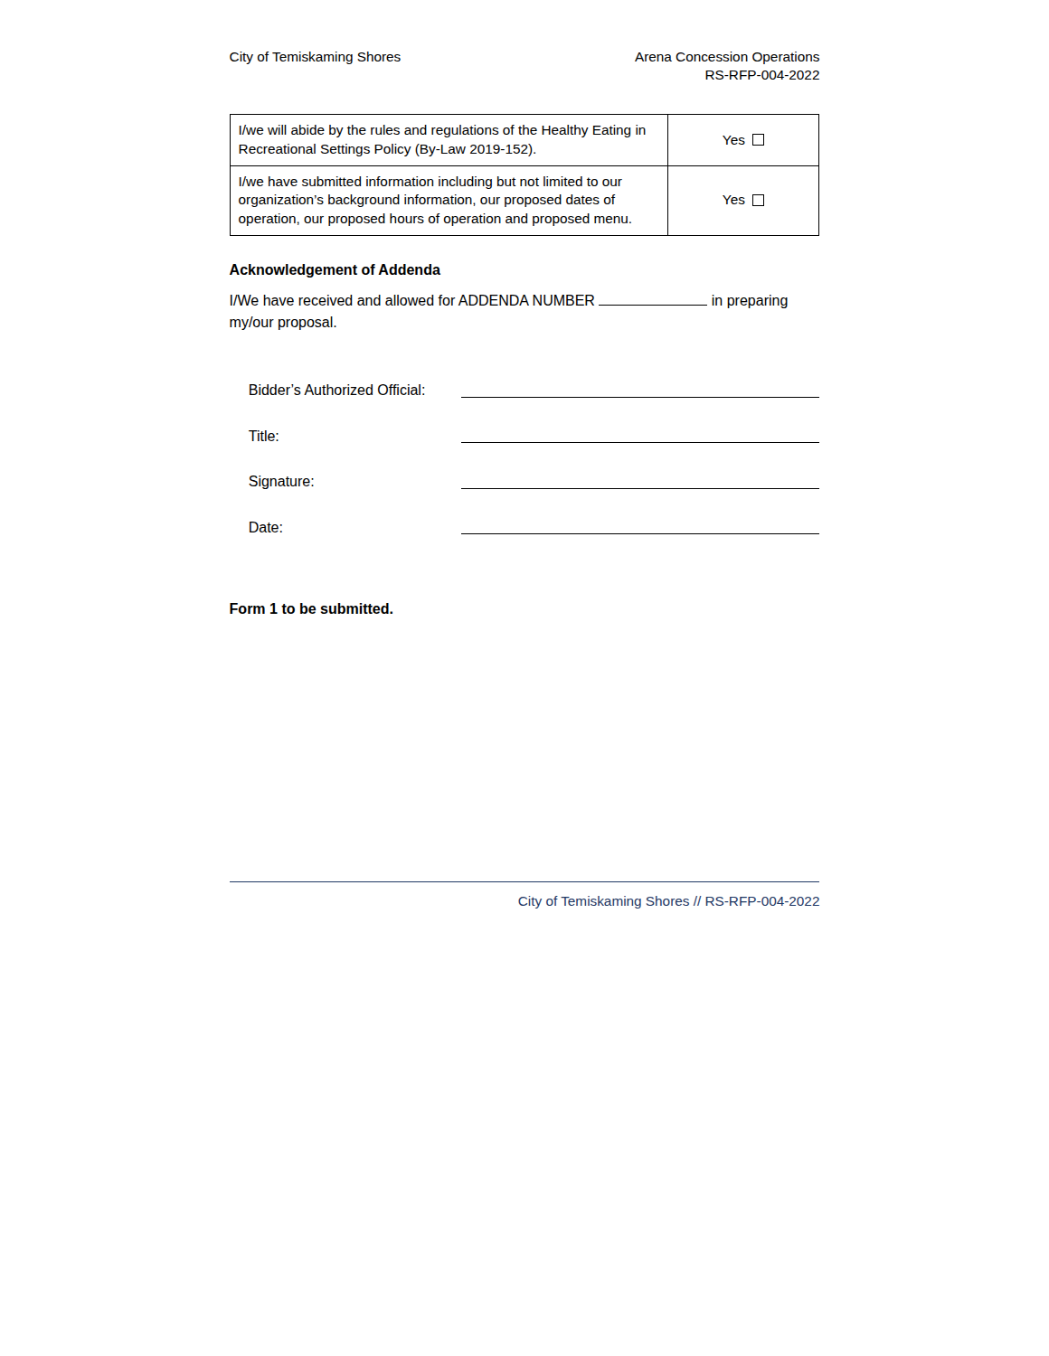City of Temiskaming Shores
Arena Concession Operations
RS-RFP-004-2022
| I/we will abide by the rules and regulations of the Healthy Eating in Recreational Settings Policy (By-Law 2019-152). | Yes |
| I/we have submitted information including but not limited to our organization’s background information, our proposed dates of operation, our proposed hours of operation and proposed menu. | Yes |
Acknowledgement of Addenda
I/We have received and allowed for ADDENDA NUMBER in preparing my/our proposal.
Bidder’s Authorized Official:
Title:
Signature:
Date:
Form 1 to be submitted.
City of Temiskaming Shores // RS-RFP-004-2022